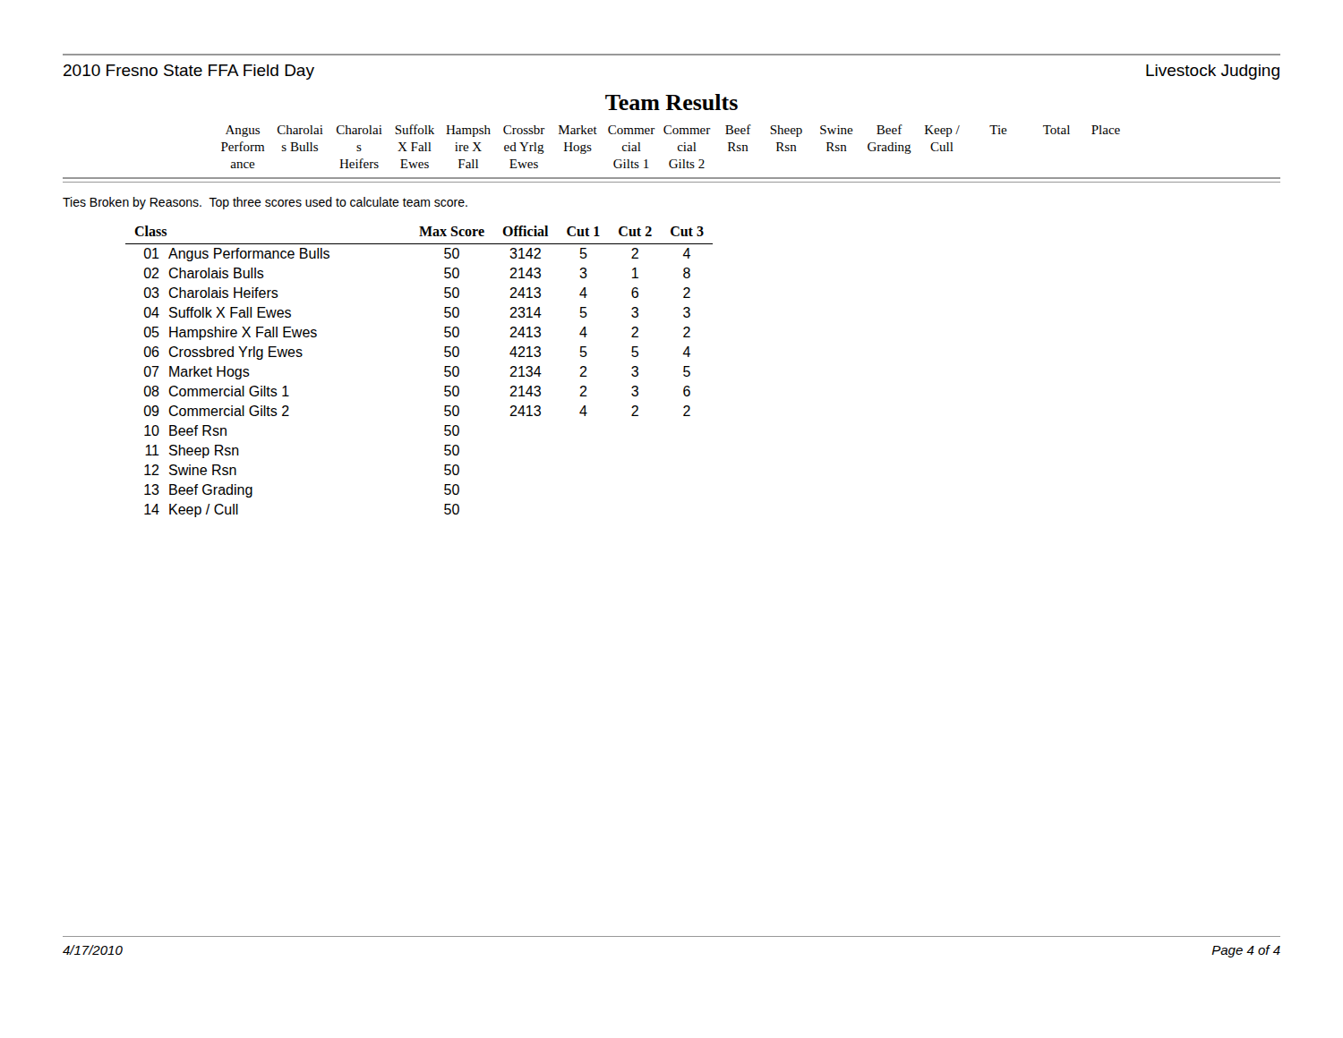2010 Fresno State FFA Field Day
Livestock Judging
Team Results
Angus
Perform
ance
Charolai
s Bulls
Charolai
s
Heifers
Suffolk
X Fall
Ewes
Hampsh
ire X
Fall
Crossbr
ed Yrlg
Ewes
Market
Hogs
Commer
cial
Gilts 1
Commer
cial
Gilts 2
Beef
Rsn
Sheep
Rsn
Swine
Rsn
Beef
Grading
Keep /
Cull
Tie
Total
Place
Ties Broken by Reasons. Top three scores used to calculate team score.
| Class | Max Score | Official | Cut 1 | Cut 2 | Cut 3 |
| --- | --- | --- | --- | --- | --- |
| 01 | Angus Performance Bulls | 50 | 3142 | 5 | 2 | 4 |
| 02 | Charolais Bulls | 50 | 2143 | 3 | 1 | 8 |
| 03 | Charolais Heifers | 50 | 2413 | 4 | 6 | 2 |
| 04 | Suffolk X Fall Ewes | 50 | 2314 | 5 | 3 | 3 |
| 05 | Hampshire X Fall Ewes | 50 | 2413 | 4 | 2 | 2 |
| 06 | Crossbred Yrlg Ewes | 50 | 4213 | 5 | 5 | 4 |
| 07 | Market Hogs | 50 | 2134 | 2 | 3 | 5 |
| 08 | Commercial Gilts 1 | 50 | 2143 | 2 | 3 | 6 |
| 09 | Commercial Gilts 2 | 50 | 2413 | 4 | 2 | 2 |
| 10 | Beef Rsn | 50 | | | | |
| 11 | Sheep Rsn | 50 | | | | |
| 12 | Swine Rsn | 50 | | | | |
| 13 | Beef Grading | 50 | | | | |
| 14 | Keep / Cull | 50 | | | | |
4/17/2010
Page 4 of 4